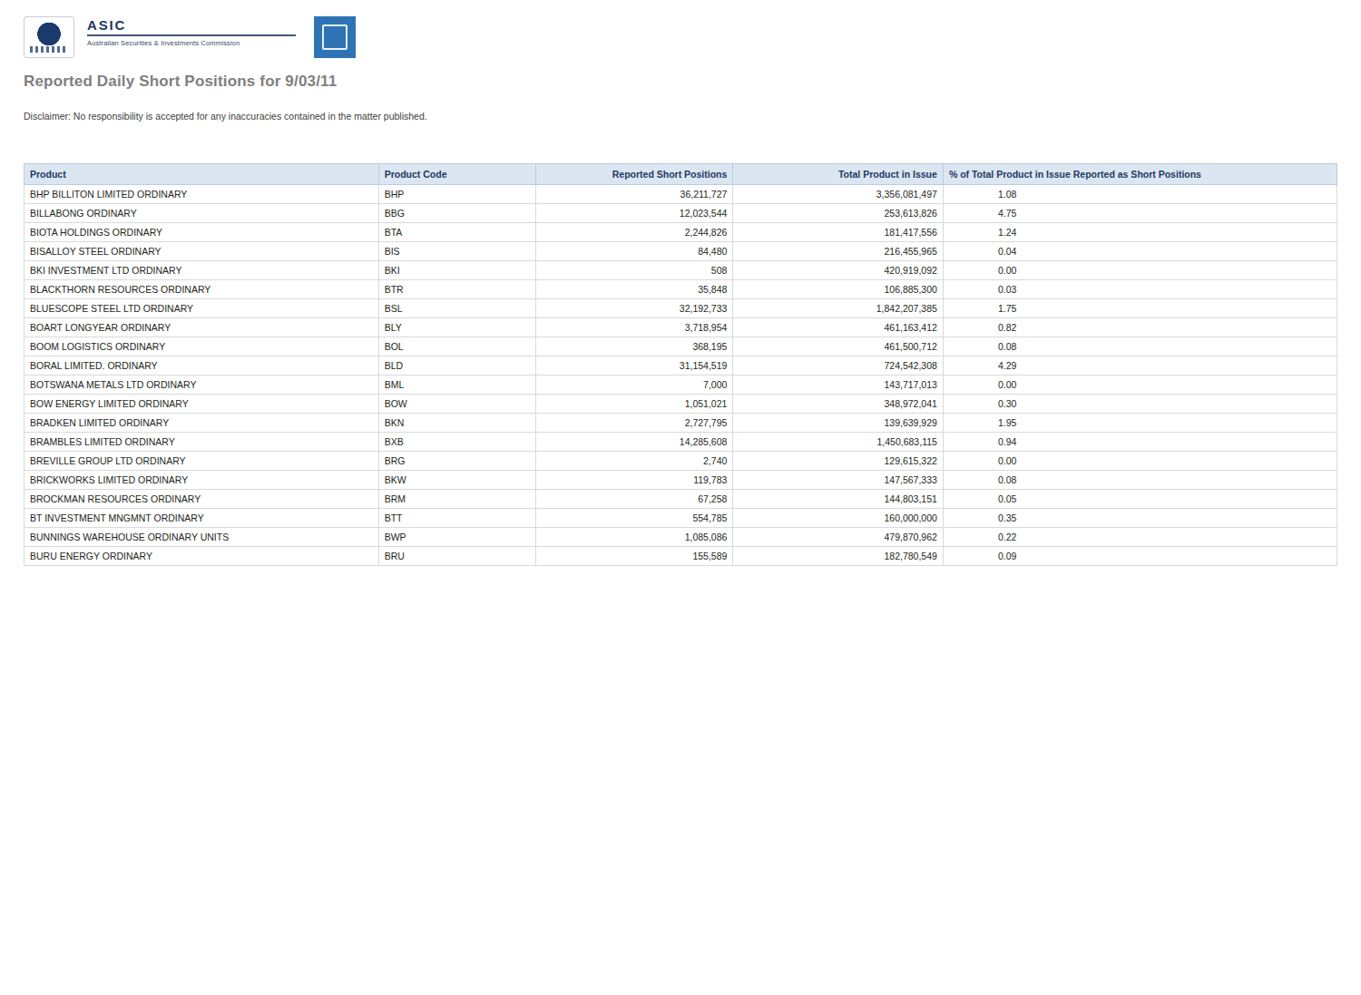ASIC
Australian Securities & Investments Commission
Reported Daily Short Positions for 9/03/11
Disclaimer: No responsibility is accepted for any inaccuracies contained in the matter published.
| Product | Product Code | Reported Short Positions | Total Product in Issue | % of Total Product in Issue Reported as Short Positions |
| --- | --- | --- | --- | --- |
| BHP BILLITON LIMITED ORDINARY | BHP | 36,211,727 | 3,356,081,497 | 1.08 |
| BILLABONG ORDINARY | BBG | 12,023,544 | 253,613,826 | 4.75 |
| BIOTA HOLDINGS ORDINARY | BTA | 2,244,826 | 181,417,556 | 1.24 |
| BISALLOY STEEL ORDINARY | BIS | 84,480 | 216,455,965 | 0.04 |
| BKI INVESTMENT LTD ORDINARY | BKI | 508 | 420,919,092 | 0.00 |
| BLACKTHORN RESOURCES ORDINARY | BTR | 35,848 | 106,885,300 | 0.03 |
| BLUESCOPE STEEL LTD ORDINARY | BSL | 32,192,733 | 1,842,207,385 | 1.75 |
| BOART LONGYEAR ORDINARY | BLY | 3,718,954 | 461,163,412 | 0.82 |
| BOOM LOGISTICS ORDINARY | BOL | 368,195 | 461,500,712 | 0.08 |
| BORAL LIMITED. ORDINARY | BLD | 31,154,519 | 724,542,308 | 4.29 |
| BOTSWANA METALS LTD ORDINARY | BML | 7,000 | 143,717,013 | 0.00 |
| BOW ENERGY LIMITED ORDINARY | BOW | 1,051,021 | 348,972,041 | 0.30 |
| BRADKEN LIMITED ORDINARY | BKN | 2,727,795 | 139,639,929 | 1.95 |
| BRAMBLES LIMITED ORDINARY | BXB | 14,285,608 | 1,450,683,115 | 0.94 |
| BREVILLE GROUP LTD ORDINARY | BRG | 2,740 | 129,615,322 | 0.00 |
| BRICKWORKS LIMITED ORDINARY | BKW | 119,783 | 147,567,333 | 0.08 |
| BROCKMAN RESOURCES ORDINARY | BRM | 67,258 | 144,803,151 | 0.05 |
| BT INVESTMENT MNGMNT ORDINARY | BTT | 554,785 | 160,000,000 | 0.35 |
| BUNNINGS WAREHOUSE ORDINARY UNITS | BWP | 1,085,086 | 479,870,962 | 0.22 |
| BURU ENERGY ORDINARY | BRU | 155,589 | 182,780,549 | 0.09 |
15/03/2011 9:00:15 AM
5